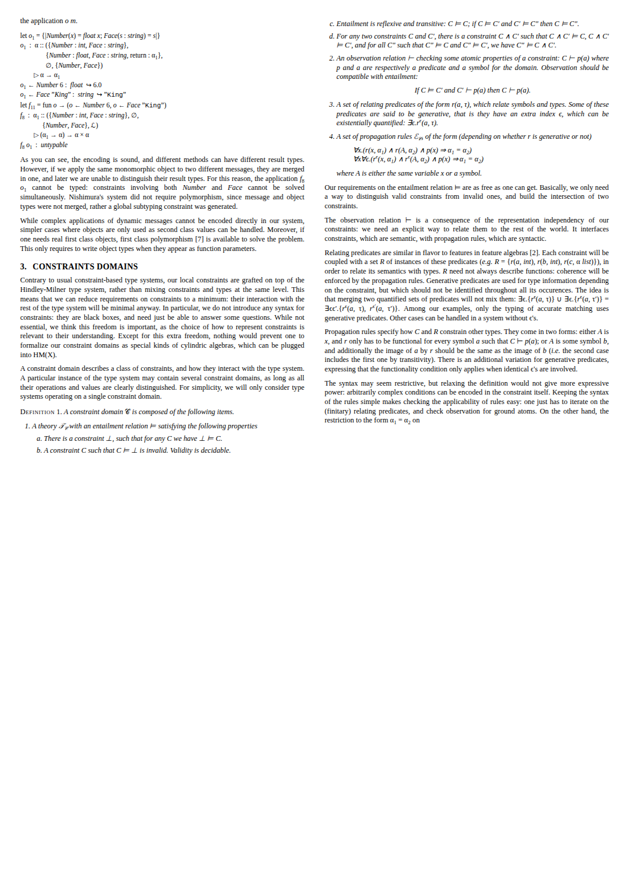the application o m.
let o1 = {|Number(x) = float x; Face(s : string) = s|} o1 : α :: ({Number : int, Face : string}, {Number : float, Face : string, return : α1}, ∅, {Number, Face}) ▷ α → α1 o1 ← Number 6 : float ↪ 6.0 o1 ← Face ”King” : string ↪ ”King” let f11 = fun o → (o ← Number 6, o ← Face ”King”) f8 : α1 :: ({Number : int, Face : string}, ∅, {Number, Face}, ℒ) ▷ (α1 → α) → α × α f8 o1 : untypable
As you can see, the encoding is sound, and different methods can have different result types. However, if we apply the same monomorphic object to two different messages, they are merged in one, and later we are unable to distinguish their result types. For this reason, the application f8 o1 cannot be typed: constraints involving both Number and Face cannot be solved simultaneously. Nishimura's system did not require polymorphism, since message and object types were not merged, rather a global subtyping constraint was generated.
While complex applications of dynamic messages cannot be encoded directly in our system, simpler cases where objects are only used as second class values can be handled. Moreover, if one needs real first class objects, first class polymorphism [7] is available to solve the problem. This only requires to write object types when they appear as function parameters.
3. CONSTRAINTS DOMAINS
Contrary to usual constraint-based type systems, our local constraints are grafted on top of the Hindley-Milner type system, rather than mixing constraints and types at the same level. This means that we can reduce requirements on constraints to a minimum: their interaction with the rest of the type system will be minimal anyway. In particular, we do not introduce any syntax for constraints: they are black boxes, and need just be able to answer some questions. While not essential, we think this freedom is important, as the choice of how to represent constraints is relevant to their understanding. Except for this extra freedom, nothing would prevent one to formalize our constraint domains as special kinds of cylindric algebras, which can be plugged into HM(X).
A constraint domain describes a class of constraints, and how they interact with the type system. A particular instance of the type system may contain several constraint domains, as long as all their operations and values are clearly distinguished. For simplicity, we will only consider type systems operating on a single constraint domain.
Definition 1. A constraint domain 𝒞 is composed of the following items.
A theory 𝒯𝒞 with an entailment relation ⊨ satisfying the following properties
There is a constraint ⊥, such that for any C we have ⊥ ⊨ C.
A constraint C such that C ⊨ ⊥ is invalid. Validity is decidable.
Entailment is reflexive and transitive: C ⊨ C; if C ⊨ C′ and C′ ⊨ C″ then C ⊨ C″.
For any two constraints C and C′, there is a constraint C ∧ C′ such that C ∧ C′ ⊨ C, C ∧ C′ ⊨ C′, and for all C″ such that C″ ⊨ C and C″ ⊨ C′, we have C″ ⊨ C ∧ C′.
An observation relation ⊢ checking some atomic properties of a constraint: C ⊢ p(a) where p and a are respectively a predicate and a symbol for the domain. Observation should be compatible with entailment:
If C ⊨ C′ and C′ ⊢ p(a) then C ⊢ p(a).
A set of relating predicates of the form r(a, τ), which relate symbols and types. Some of these predicates are said to be generative, that is they have an extra index ϵ, which can be existentially quantified: ∃ϵ.rϵ(a, τ).
A set of propagation rules ℰ𝒞, of the form (depending on whether r is generative or not)
∀x.(r(x, α1) ∧ r(A, α2) ∧ p(x) ⇒ α1 = α2)
∀x∀ϵ.(rϵ(x, α1) ∧ rϵ(A, α2) ∧ p(x) ⇒ α1 = α2)
where A is either the same variable x or a symbol.
Our requirements on the entailment relation ⊨ are as free as one can get. Basically, we only need a way to distinguish valid constraints from invalid ones, and build the intersection of two constraints.
The observation relation ⊢ is a consequence of the representation independency of our constraints: we need an explicit way to relate them to the rest of the world. It interfaces constraints, which are semantic, with propagation rules, which are syntactic.
Relating predicates are similar in flavor to features in feature algebras [2]. Each constraint will be coupled with a set R of instances of these predicates (e.g. R = {r(a, int), r(b, int), r(c, α list)}), in order to relate its semantics with types. R need not always describe functions: coherence will be enforced by the propagation rules. Generative predicates are used for type information depending on the constraint, but which should not be identified throughout all its occurences. The idea is that merging two quantified sets of predicates will not mix them: ∃ϵ.{rϵ(a, τ)} ∪ ∃ϵ.{rϵ(a, τ′)} = ∃ϵϵ′.{rϵ(a, τ), rϵ′(a, τ′)}. Among our examples, only the typing of accurate matching uses generative predicates. Other cases can be handled in a system without ϵ's.
Propagation rules specify how C and R constrain other types. They come in two forms: either A is x, and r only has to be functional for every symbol a such that C ⊢ p(a); or A is some symbol b, and additionally the image of a by r should be the same as the image of b (i.e. the second case includes the first one by transitivity). There is an additional variation for generative predicates, expressing that the functionality condition only applies when identical ϵ's are involved.
The syntax may seem restrictive, but relaxing the definition would not give more expressive power: arbitrarily complex conditions can be encoded in the constraint itself. Keeping the syntax of the rules simple makes checking the applicability of rules easy: one just has to iterate on the (finitary) relating predicates, and check observation for ground atoms. On the other hand, the restriction to the form α1 = α2 on